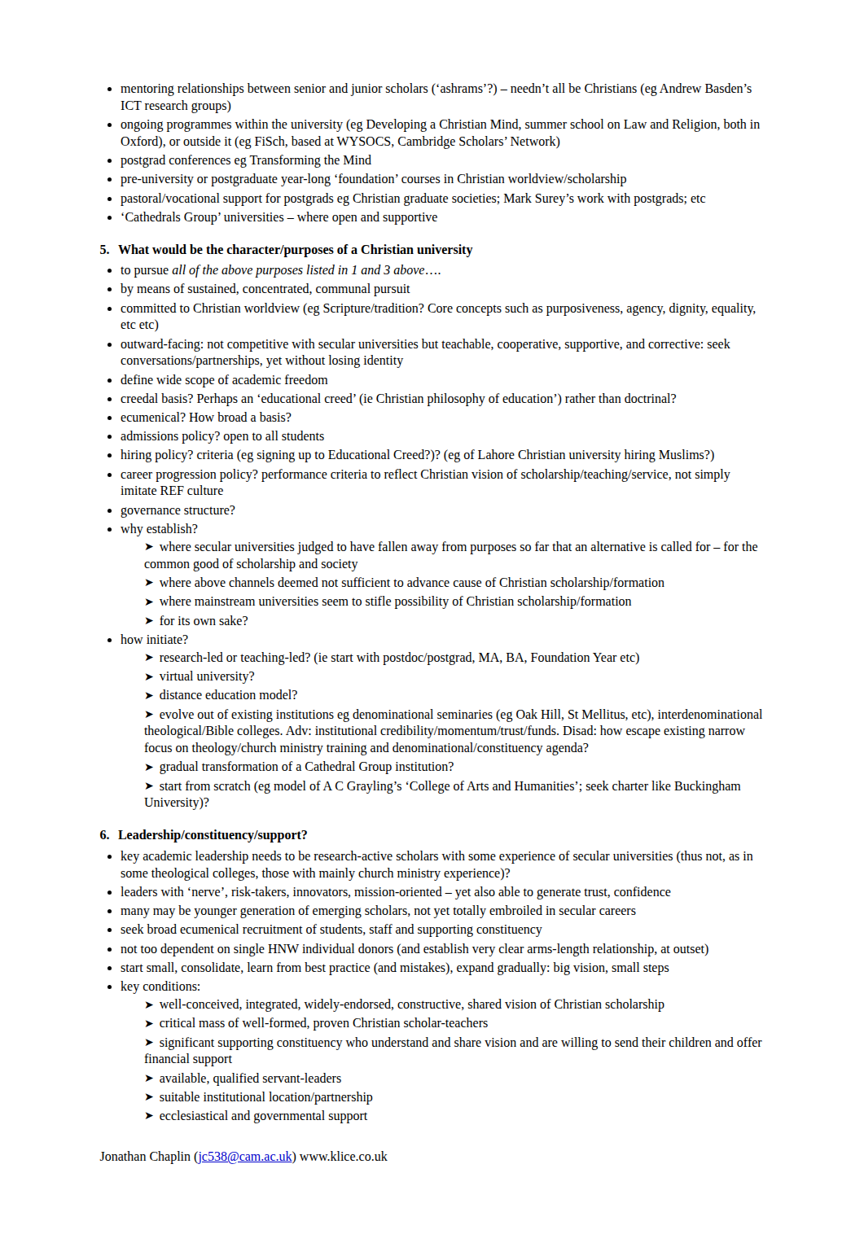mentoring relationships between senior and junior scholars (‘ashrams’?) – needn’t all be Christians (eg Andrew Basden’s ICT research groups)
ongoing programmes within the university (eg Developing a Christian Mind, summer school on Law and Religion, both in Oxford), or outside it (eg FiSch, based at WYSOCS, Cambridge Scholars’ Network)
postgrad conferences eg Transforming the Mind
pre-university or postgraduate year-long ‘foundation’ courses in Christian worldview/scholarship
pastoral/vocational support for postgrads eg Christian graduate societies; Mark Surey’s work with postgrads; etc
‘Cathedrals Group’ universities – where open and supportive
5. What would be the character/purposes of a Christian university
to pursue all of the above purposes listed in 1 and 3 above….
by means of sustained, concentrated, communal pursuit
committed to Christian worldview (eg Scripture/tradition? Core concepts such as purposiveness, agency, dignity, equality, etc etc)
outward-facing: not competitive with secular universities but teachable, cooperative, supportive, and corrective: seek conversations/partnerships, yet without losing identity
define wide scope of academic freedom
creedal basis? Perhaps an ‘educational creed’ (ie Christian philosophy of education’) rather than doctrinal?
ecumenical? How broad a basis?
admissions policy? open to all students
hiring policy? criteria (eg signing up to Educational Creed?)? (eg of Lahore Christian university hiring Muslims?)
career progression policy? performance criteria to reflect Christian vision of scholarship/teaching/service, not simply imitate REF culture
governance structure?
why establish?
where secular universities judged to have fallen away from purposes so far that an alternative is called for – for the common good of scholarship and society
where above channels deemed not sufficient to advance cause of Christian scholarship/formation
where mainstream universities seem to stifle possibility of Christian scholarship/formation
for its own sake?
how initiate?
research-led or teaching-led? (ie start with postdoc/postgrad, MA, BA, Foundation Year etc)
virtual university?
distance education model?
evolve out of existing institutions eg denominational seminaries (eg Oak Hill, St Mellitus, etc), interdenominational theological/Bible colleges. Adv: institutional credibility/momentum/trust/funds. Disad: how escape existing narrow focus on theology/church ministry training and denominational/constituency agenda?
gradual transformation of a Cathedral Group institution?
start from scratch (eg model of A C Grayling’s ‘College of Arts and Humanities’; seek charter like Buckingham University)?
6. Leadership/constituency/support?
key academic leadership needs to be research-active scholars with some experience of secular universities (thus not, as in some theological colleges, those with mainly church ministry experience)?
leaders with ‘nerve’, risk-takers, innovators, mission-oriented – yet also able to generate trust, confidence
many may be younger generation of emerging scholars, not yet totally embroiled in secular careers
seek broad ecumenical recruitment of students, staff and supporting constituency
not too dependent on single HNW individual donors (and establish very clear arms-length relationship, at outset)
start small, consolidate, learn from best practice (and mistakes), expand gradually: big vision, small steps
key conditions:
well-conceived, integrated, widely-endorsed, constructive, shared vision of Christian scholarship
critical mass of well-formed, proven Christian scholar-teachers
significant supporting constituency who understand and share vision and are willing to send their children and offer financial support
available, qualified servant-leaders
suitable institutional location/partnership
ecclesiastical and governmental support
Jonathan Chaplin (jc538@cam.ac.uk) www.klice.co.uk